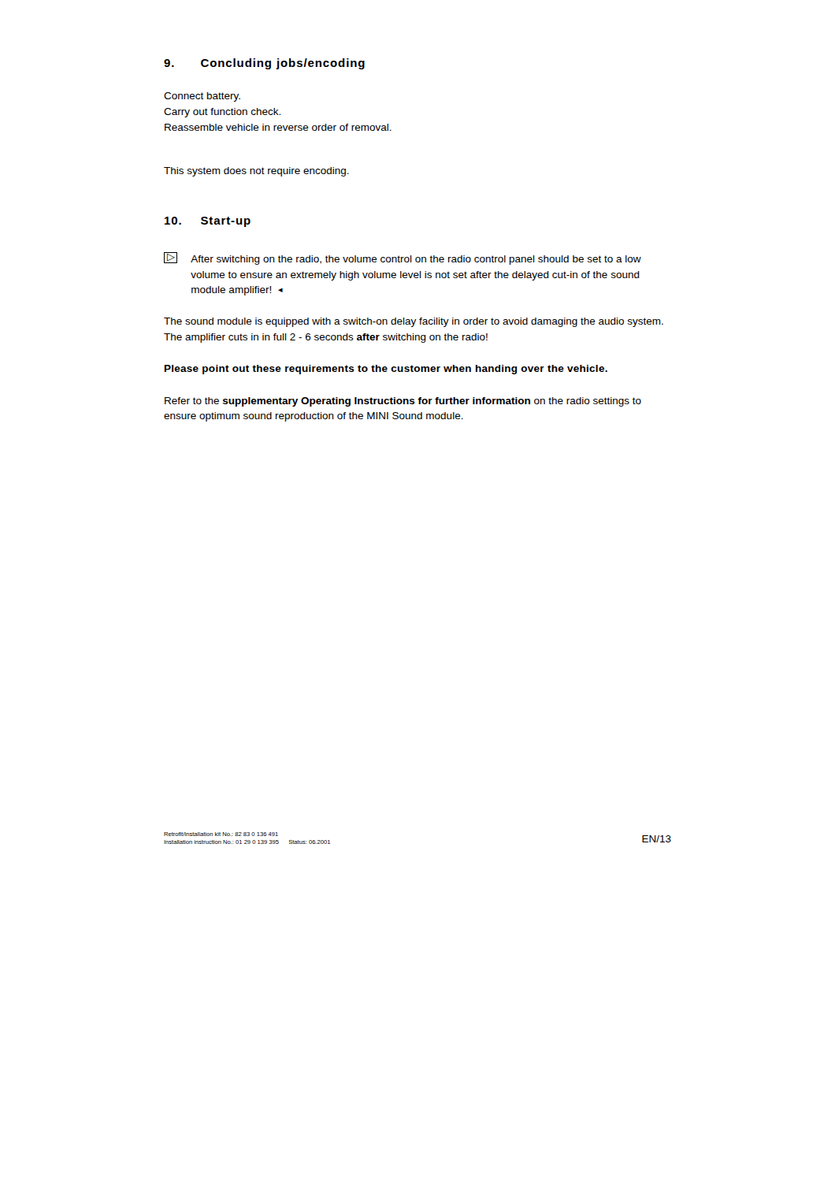9. Concluding jobs/encoding
Connect battery.
Carry out function check.
Reassemble vehicle in reverse order of removal.
This system does not require encoding.
10. Start-up
▷
After switching on the radio, the volume control on the radio control panel should be set to a low volume to ensure an extremely high volume level is not set after the delayed cut-in of the sound module amplifier! ◂
The sound module is equipped with a switch-on delay facility in order to avoid damaging the audio system.
The amplifier cuts in in full 2 - 6 seconds after switching on the radio!
Please point out these requirements to the customer when handing over the vehicle.
Refer to the supplementary Operating Instructions for further information on the radio settings to ensure optimum sound reproduction of the MINI Sound module.
Retrofit/installation kit No.: 82 83 0 136 491
Installation instruction No.: 01 29 0 139 395Status: 06.2001
EN/13